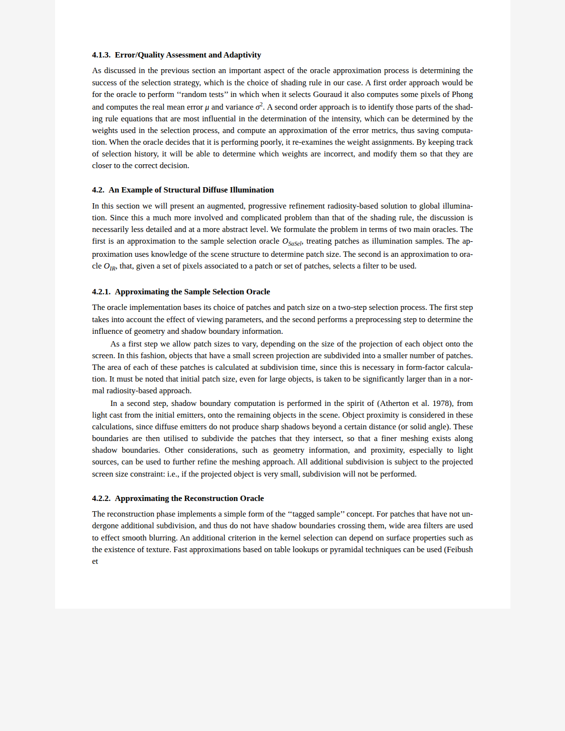4.1.3. Error/Quality Assessment and Adaptivity
As discussed in the previous section an important aspect of the oracle approximation process is determining the success of the selection strategy, which is the choice of shading rule in our case. A first order approach would be for the oracle to perform ‘‘random tests’’ in which when it selects Gouraud it also computes some pixels of Phong and computes the real mean error μ and variance σ2. A second order approach is to identify those parts of the shading rule equations that are most influential in the determination of the intensity, which can be determined by the weights used in the selection process, and compute an approximation of the error metrics, thus saving computation. When the oracle decides that it is performing poorly, it re-examines the weight assignments. By keeping track of selection history, it will be able to determine which weights are incorrect, and modify them so that they are closer to the correct decision.
4.2. An Example of Structural Diffuse Illumination
In this section we will present an augmented, progressive refinement radiosity-based solution to global illumination. Since this a much more involved and complicated problem than that of the shading rule, the discussion is necessarily less detailed and at a more abstract level. We formulate the problem in terms of two main oracles. The first is an approximation to the sample selection oracle OSaSel, treating patches as illumination samples. The approximation uses knowledge of the scene structure to determine patch size. The second is an approximation to oracle OIR, that, given a set of pixels associated to a patch or set of patches, selects a filter to be used.
4.2.1. Approximating the Sample Selection Oracle
The oracle implementation bases its choice of patches and patch size on a two-step selection process. The first step takes into account the effect of viewing parameters, and the second performs a preprocessing step to determine the influence of geometry and shadow boundary information.
As a first step we allow patch sizes to vary, depending on the size of the projection of each object onto the screen. In this fashion, objects that have a small screen projection are subdivided into a smaller number of patches. The area of each of these patches is calculated at subdivision time, since this is necessary in form-factor calculation. It must be noted that initial patch size, even for large objects, is taken to be significantly larger than in a normal radiosity-based approach.
In a second step, shadow boundary computation is performed in the spirit of (Atherton et al. 1978), from light cast from the initial emitters, onto the remaining objects in the scene. Object proximity is considered in these calculations, since diffuse emitters do not produce sharp shadows beyond a certain distance (or solid angle). These boundaries are then utilised to subdivide the patches that they intersect, so that a finer meshing exists along shadow boundaries. Other considerations, such as geometry information, and proximity, especially to light sources, can be used to further refine the meshing approach. All additional subdivision is subject to the projected screen size constraint: i.e., if the projected object is very small, subdivision will not be performed.
4.2.2. Approximating the Reconstruction Oracle
The reconstruction phase implements a simple form of the ‘‘tagged sample’’ concept. For patches that have not undergone additional subdivision, and thus do not have shadow boundaries crossing them, wide area filters are used to effect smooth blurring. An additional criterion in the kernel selection can depend on surface properties such as the existence of texture. Fast approximations based on table lookups or pyramidal techniques can be used (Feibush et